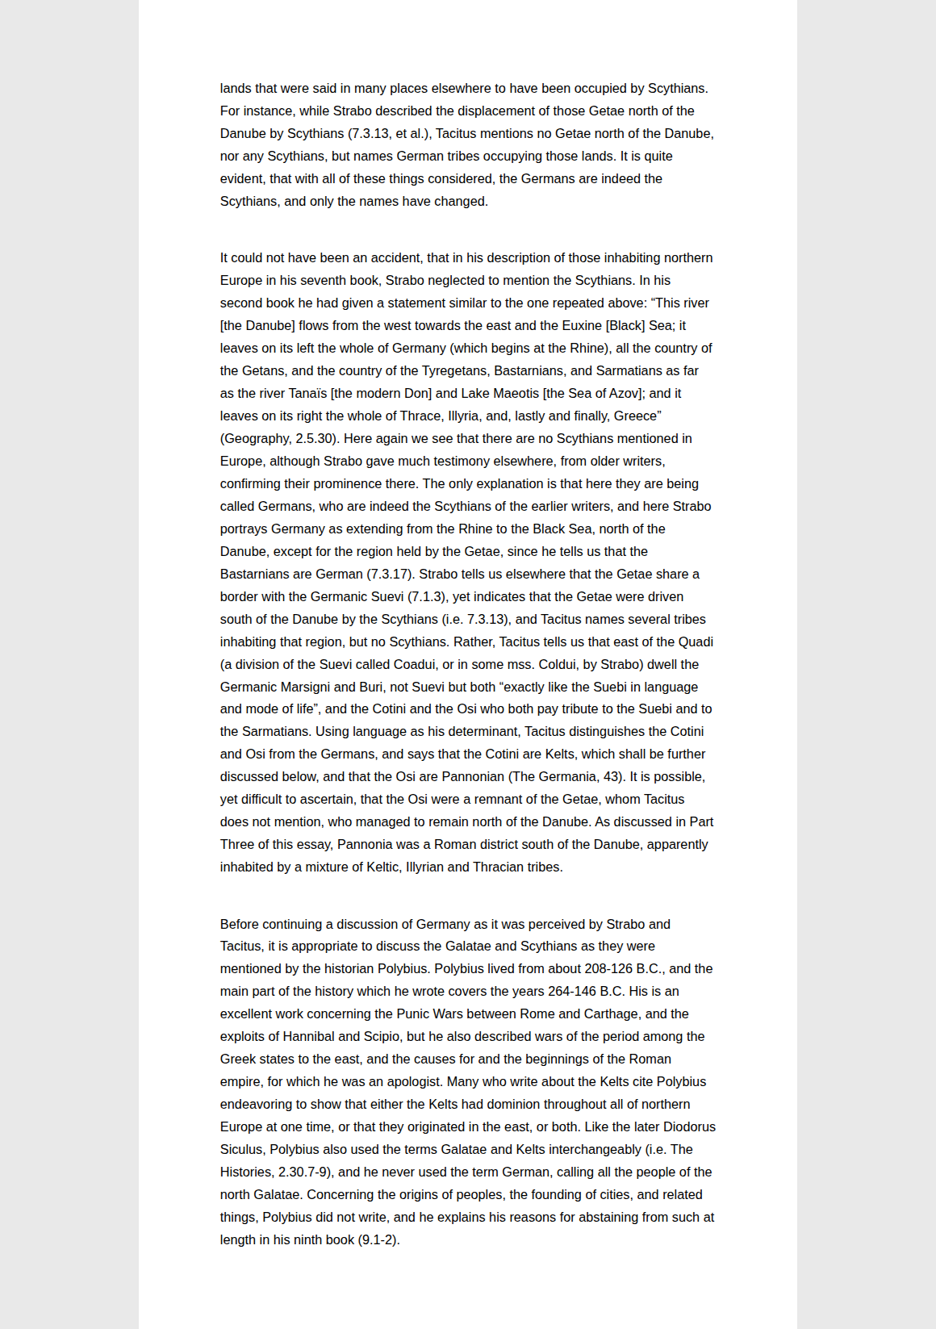lands that were said in many places elsewhere to have been occupied by Scythians. For instance, while Strabo described the displacement of those Getae north of the Danube by Scythians (7.3.13, et al.), Tacitus mentions no Getae north of the Danube, nor any Scythians, but names German tribes occupying those lands. It is quite evident, that with all of these things considered, the Germans are indeed the Scythians, and only the names have changed.
It could not have been an accident, that in his description of those inhabiting northern Europe in his seventh book, Strabo neglected to mention the Scythians. In his second book he had given a statement similar to the one repeated above: “This river [the Danube] flows from the west towards the east and the Euxine [Black] Sea; it leaves on its left the whole of Germany (which begins at the Rhine), all the country of the Getans, and the country of the Tyregetans, Bastarnians, and Sarmatians as far as the river Tanaïs [the modern Don] and Lake Maeotis [the Sea of Azov]; and it leaves on its right the whole of Thrace, Illyria, and, lastly and finally, Greece” (Geography, 2.5.30). Here again we see that there are no Scythians mentioned in Europe, although Strabo gave much testimony elsewhere, from older writers, confirming their prominence there. The only explanation is that here they are being called Germans, who are indeed the Scythians of the earlier writers, and here Strabo portrays Germany as extending from the Rhine to the Black Sea, north of the Danube, except for the region held by the Getae, since he tells us that the Bastarnians are German (7.3.17). Strabo tells us elsewhere that the Getae share a border with the Germanic Suevi (7.1.3), yet indicates that the Getae were driven south of the Danube by the Scythians (i.e. 7.3.13), and Tacitus names several tribes inhabiting that region, but no Scythians. Rather, Tacitus tells us that east of the Quadi (a division of the Suevi called Coadui, or in some mss. Coldui, by Strabo) dwell the Germanic Marsigni and Buri, not Suevi but both “exactly like the Suebi in language and mode of life”, and the Cotini and the Osi who both pay tribute to the Suebi and to the Sarmatians. Using language as his determinant, Tacitus distinguishes the Cotini and Osi from the Germans, and says that the Cotini are Kelts, which shall be further discussed below, and that the Osi are Pannonian (The Germania, 43). It is possible, yet difficult to ascertain, that the Osi were a remnant of the Getae, whom Tacitus does not mention, who managed to remain north of the Danube. As discussed in Part Three of this essay, Pannonia was a Roman district south of the Danube, apparently inhabited by a mixture of Keltic, Illyrian and Thracian tribes.
Before continuing a discussion of Germany as it was perceived by Strabo and Tacitus, it is appropriate to discuss the Galatae and Scythians as they were mentioned by the historian Polybius. Polybius lived from about 208-126 B.C., and the main part of the history which he wrote covers the years 264-146 B.C. His is an excellent work concerning the Punic Wars between Rome and Carthage, and the exploits of Hannibal and Scipio, but he also described wars of the period among the Greek states to the east, and the causes for and the beginnings of the Roman empire, for which he was an apologist. Many who write about the Kelts cite Polybius endeavoring to show that either the Kelts had dominion throughout all of northern Europe at one time, or that they originated in the east, or both. Like the later Diodorus Siculus, Polybius also used the terms Galatae and Kelts interchangeably (i.e. The Histories, 2.30.7-9), and he never used the term German, calling all the people of the north Galatae. Concerning the origins of peoples, the founding of cities, and related things, Polybius did not write, and he explains his reasons for abstaining from such at length in his ninth book (9.1-2).